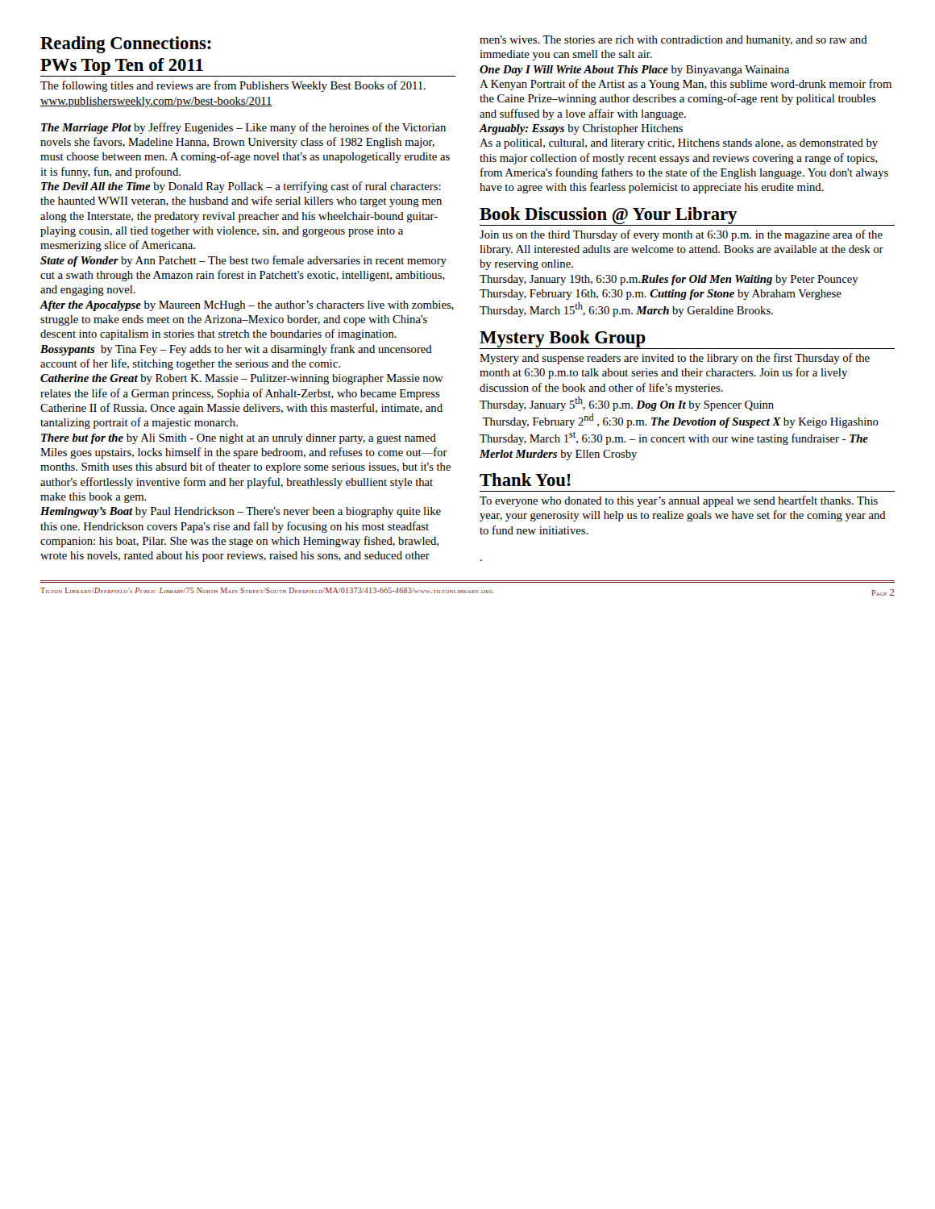Reading Connections:
PWs Top Ten of 2011
The following titles and reviews are from Publishers Weekly Best Books of 2011.
www.publishersweekly.com/pw/best-books/2011
The Marriage Plot by Jeffrey Eugenides – Like many of the heroines of the Victorian novels she favors, Madeline Hanna, Brown University class of 1982 English major, must choose between men. A coming-of-age novel that's as unapologetically erudite as it is funny, fun, and profound.
The Devil All the Time by Donald Ray Pollack – a terrifying cast of rural characters: the haunted WWII veteran, the husband and wife serial killers who target young men along the Interstate, the predatory revival preacher and his wheelchair-bound guitar-playing cousin, all tied together with violence, sin, and gorgeous prose into a mesmerizing slice of Americana.
State of Wonder by Ann Patchett – The best two female adversaries in recent memory cut a swath through the Amazon rain forest in Patchett's exotic, intelligent, ambitious, and engaging novel.
After the Apocalypse by Maureen McHugh – the author’s characters live with zombies, struggle to make ends meet on the Arizona–Mexico border, and cope with China's descent into capitalism in stories that stretch the boundaries of imagination.
Bossypants by Tina Fey – Fey adds to her wit a disarmingly frank and uncensored account of her life, stitching together the serious and the comic.
Catherine the Great by Robert K. Massie – Pulitzer-winning biographer Massie now relates the life of a German princess, Sophia of Anhalt-Zerbst, who became Empress Catherine II of Russia. Once again Massie delivers, with this masterful, intimate, and tantalizing portrait of a majestic monarch.
There but for the by Ali Smith - One night at an unruly dinner party, a guest named Miles goes upstairs, locks himself in the spare bedroom, and refuses to come out—for months. Smith uses this absurd bit of theater to explore some serious issues, but it's the author's effortlessly inventive form and her playful, breathlessly ebullient style that make this book a gem.
Hemingway’s Boat by Paul Hendrickson – There's never been a biography quite like this one. Hendrickson covers Papa's rise and fall by focusing on his most steadfast companion: his boat, Pilar. She was the stage on which Hemingway fished, brawled, wrote his novels, ranted about his poor reviews, raised his sons, and seduced other men's wives. The stories are rich with contradiction and humanity, and so raw and immediate you can smell the salt air.
One Day I Will Write About This Place by Binyavanga Wainaina
A Kenyan Portrait of the Artist as a Young Man, this sublime word-drunk memoir from the Caine Prize–winning author describes a coming-of-age rent by political troubles and suffused by a love affair with language.
Arguably: Essays by Christopher Hitchens
As a political, cultural, and literary critic, Hitchens stands alone, as demonstrated by this major collection of mostly recent essays and reviews covering a range of topics, from America's founding fathers to the state of the English language. You don't always have to agree with this fearless polemicist to appreciate his erudite mind.
Book Discussion @ Your Library
Join us on the third Thursday of every month at 6:30 p.m. in the magazine area of the library. All interested adults are welcome to attend. Books are available at the desk or by reserving online.
Thursday, January 19th, 6:30 p.m.Rules for Old Men Waiting by Peter Pouncey
Thursday, February 16th, 6:30 p.m. Cutting for Stone by Abraham Verghese
Thursday, March 15th, 6:30 p.m. March by Geraldine Brooks.
Mystery Book Group
Mystery and suspense readers are invited to the library on the first Thursday of the month at 6:30 p.m.to talk about series and their characters. Join us for a lively discussion of the book and other of life’s mysteries.
Thursday, January 5th, 6:30 p.m. Dog On It by Spencer Quinn
Thursday, February 2nd , 6:30 p.m. The Devotion of Suspect X by Keigo Higashino
Thursday, March 1st, 6:30 p.m. – in concert with our wine tasting fundraiser - The Merlot Murders by Ellen Crosby
Thank You!
To everyone who donated to this year’s annual appeal we send heartfelt thanks. This year, your generosity will help us to realize goals we have set for the coming year and to fund new initiatives.
.
Tilton Library/Deerfield's Public Library/75 North Main Street/South Deerfield/MA/01373/413-665-4683/www.tiltonlibrary.org Page 2